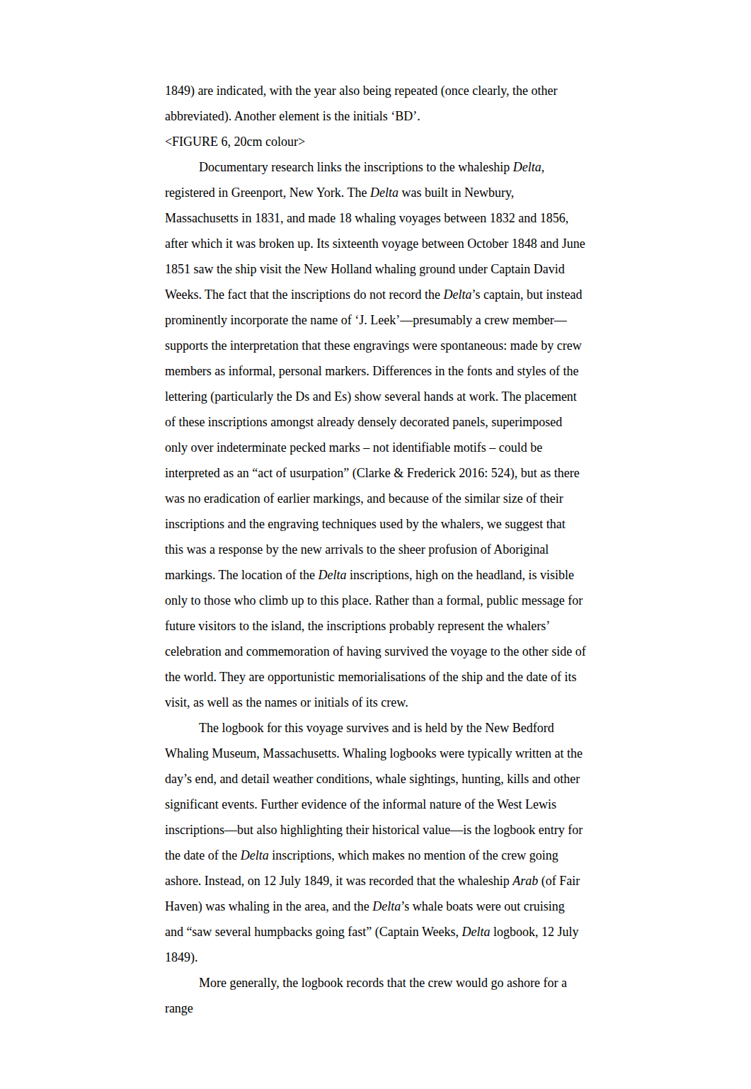1849) are indicated, with the year also being repeated (once clearly, the other abbreviated). Another element is the initials ‘BD’.
<FIGURE 6, 20cm colour>
Documentary research links the inscriptions to the whaleship Delta, registered in Greenport, New York. The Delta was built in Newbury, Massachusetts in 1831, and made 18 whaling voyages between 1832 and 1856, after which it was broken up. Its sixteenth voyage between October 1848 and June 1851 saw the ship visit the New Holland whaling ground under Captain David Weeks. The fact that the inscriptions do not record the Delta’s captain, but instead prominently incorporate the name of ‘J. Leek’—presumably a crew member—supports the interpretation that these engravings were spontaneous: made by crew members as informal, personal markers. Differences in the fonts and styles of the lettering (particularly the Ds and Es) show several hands at work. The placement of these inscriptions amongst already densely decorated panels, superimposed only over indeterminate pecked marks – not identifiable motifs – could be interpreted as an “act of usurpation” (Clarke & Frederick 2016: 524), but as there was no eradication of earlier markings, and because of the similar size of their inscriptions and the engraving techniques used by the whalers, we suggest that this was a response by the new arrivals to the sheer profusion of Aboriginal markings. The location of the Delta inscriptions, high on the headland, is visible only to those who climb up to this place. Rather than a formal, public message for future visitors to the island, the inscriptions probably represent the whalers’ celebration and commemoration of having survived the voyage to the other side of the world. They are opportunistic memorialisations of the ship and the date of its visit, as well as the names or initials of its crew.
The logbook for this voyage survives and is held by the New Bedford Whaling Museum, Massachusetts. Whaling logbooks were typically written at the day’s end, and detail weather conditions, whale sightings, hunting, kills and other significant events. Further evidence of the informal nature of the West Lewis inscriptions—but also highlighting their historical value—is the logbook entry for the date of the Delta inscriptions, which makes no mention of the crew going ashore. Instead, on 12 July 1849, it was recorded that the whaleship Arab (of Fair Haven) was whaling in the area, and the Delta’s whale boats were out cruising and “saw several humpbacks going fast” (Captain Weeks, Delta logbook, 12 July 1849).
More generally, the logbook records that the crew would go ashore for a range